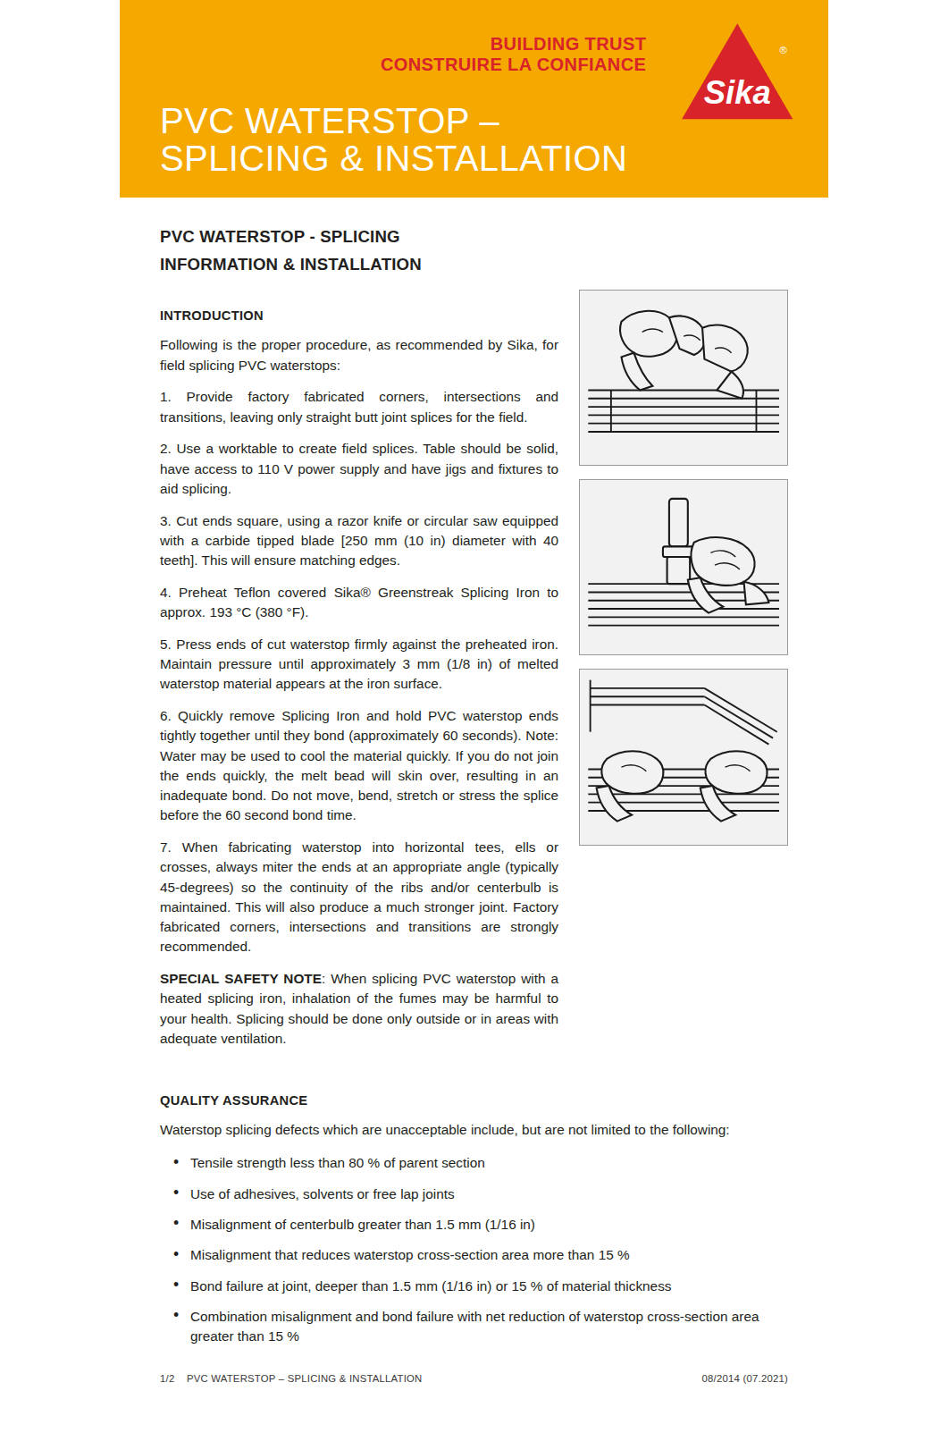Sika ®
Building Trust
Construire la confiance
PVC WATERSTOP –
SPLICING & INSTALLATION
PVC WATERSTOP - SPLICING
INFORMATION & INSTALLATION
INTRODUCTION
Following is the proper procedure, as recommended by Sika, for field splicing PVC waterstops:
1. Provide factory fabricated corners, intersections and transitions, leaving only straight butt joint splices for the field.
2. Use a worktable to create field splices. Table should be solid, have access to 110 V power supply and have jigs and fixtures to aid splicing.
3. Cut ends square, using a razor knife or circular saw equipped with a carbide tipped blade [250 mm (10 in) diameter with 40 teeth]. This will ensure matching edges.
4. Preheat Teflon covered Sika® Greenstreak Splicing Iron to approx. 193 °C (380 °F).
5. Press ends of cut waterstop firmly against the preheated iron. Maintain pressure until approximately 3 mm (1/8 in) of melted waterstop material appears at the iron surface.
6. Quickly remove Splicing Iron and hold PVC waterstop ends tightly together until they bond (approximately 60 seconds). Note: Water may be used to cool the material quickly. If you do not join the ends quickly, the melt bead will skin over, resulting in an inadequate bond. Do not move, bend, stretch or stress the splice before the 60 second bond time.
7. When fabricating waterstop into horizontal tees, ells or crosses, always miter the ends at an appropriate angle (typically 45-degrees) so the continuity of the ribs and/or centerbulb is maintained. This will also produce a much stronger joint. Factory fabricated corners, intersections and transitions are strongly recommended.
SPECIAL SAFETY NOTE: When splicing PVC waterstop with a heated splicing iron, inhalation of the fumes may be harmful to your health. Splicing should be done only outside or in areas with adequate ventilation.
QUALITY ASSURANCE
Waterstop splicing defects which are unacceptable include, but are not limited to the following:
Tensile strength less than 80 % of parent section
Use of adhesives, solvents or free lap joints
Misalignment of centerbulb greater than 1.5 mm (1/16 in)
Misalignment that reduces waterstop cross-section area more than 15 %
Bond failure at joint, deeper than 1.5 mm (1/16 in) or 15 % of material thickness
Combination misalignment and bond failure with net reduction of waterstop cross-section area greater than 15 %
1/2 PVC WATERSTOP – SPLICING & INSTALLATION
08/2014 (07.2021)